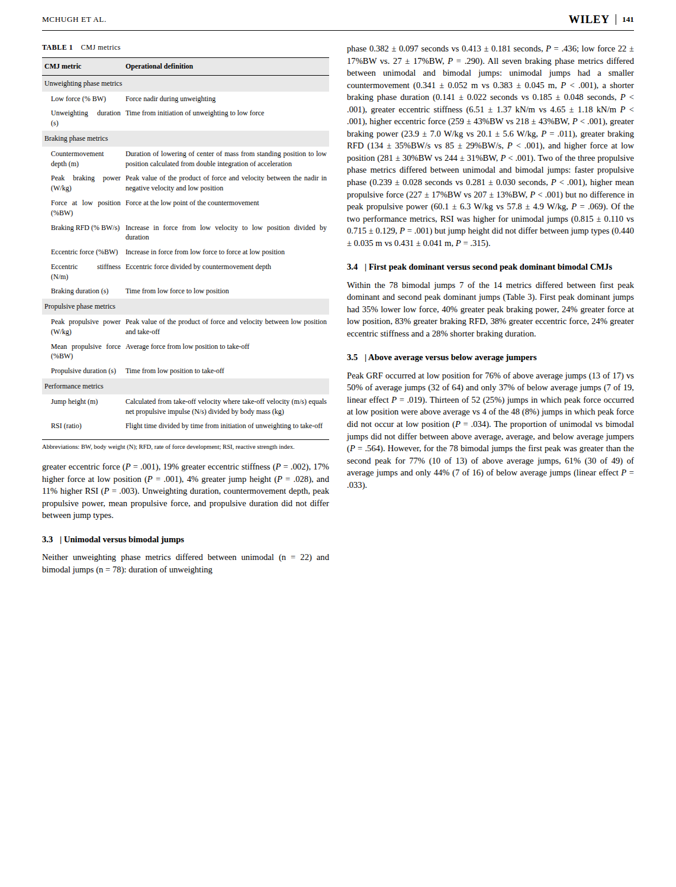MCHUGH ET AL.
WILEY 141
TABLE 1 CMJ metrics
| CMJ metric | Operational definition |
| --- | --- |
| Unweighting phase metrics |
| Low force (% BW) | Force nadir during unweighting |
| Unweighting duration (s) | Time from initiation of unweighting to low force |
| Braking phase metrics |
| Countermovement depth (m) | Duration of lowering of center of mass from standing position to low position calculated from double integration of acceleration |
| Peak braking power (W/kg) | Peak value of the product of force and velocity between the nadir in negative velocity and low position |
| Force at low position (%BW) | Force at the low point of the countermovement |
| Braking RFD (% BW/s) | Increase in force from low velocity to low position divided by duration |
| Eccentric force (%BW) | Increase in force from low force to force at low position |
| Eccentric stiffness (N/m) | Eccentric force divided by countermovement depth |
| Braking duration (s) | Time from low force to low position |
| Propulsive phase metrics |
| Peak propulsive power (W/kg) | Peak value of the product of force and velocity between low position and take-off |
| Mean propulsive force (%BW) | Average force from low position to take-off |
| Propulsive duration (s) | Time from low position to take-off |
| Performance metrics |
| Jump height (m) | Calculated from take-off velocity where take-off velocity (m/s) equals net propulsive impulse (N/s) divided by body mass (kg) |
| RSI (ratio) | Flight time divided by time from initiation of unweighting to take-off |
Abbreviations: BW, body weight (N); RFD, rate of force development; RSI, reactive strength index.
greater eccentric force (P = .001), 19% greater eccentric stiffness (P = .002), 17% higher force at low position (P = .001), 4% greater jump height (P = .028), and 11% higher RSI (P = .003). Unweighting duration, countermovement depth, peak propulsive power, mean propulsive force, and propulsive duration did not differ between jump types.
3.3 | Unimodal versus bimodal jumps
Neither unweighting phase metrics differed between unimodal (n = 22) and bimodal jumps (n = 78): duration of unweighting
phase 0.382 ± 0.097 seconds vs 0.413 ± 0.181 seconds, P = .436; low force 22 ± 17%BW vs. 27 ± 17%BW, P = .290). All seven braking phase metrics differed between unimodal and bimodal jumps: unimodal jumps had a smaller countermovement (0.341 ± 0.052 m vs 0.383 ± 0.045 m, P < .001), a shorter braking phase duration (0.141 ± 0.022 seconds vs 0.185 ± 0.048 seconds, P < .001), greater eccentric stiffness (6.51 ± 1.37 kN/m vs 4.65 ± 1.18 kN/m P < .001), higher eccentric force (259 ± 43%BW vs 218 ± 43%BW, P < .001), greater braking power (23.9 ± 7.0 W/kg vs 20.1 ± 5.6 W/kg, P = .011), greater braking RFD (134 ± 35%BW/s vs 85 ± 29%BW/s, P < .001), and higher force at low position (281 ± 30%BW vs 244 ± 31%BW, P < .001). Two of the three propulsive phase metrics differed between unimodal and bimodal jumps: faster propulsive phase (0.239 ± 0.028 seconds vs 0.281 ± 0.030 seconds, P < .001), higher mean propulsive force (227 ± 17%BW vs 207 ± 13%BW, P < .001) but no difference in peak propulsive power (60.1 ± 6.3 W/kg vs 57.8 ± 4.9 W/kg, P = .069). Of the two performance metrics, RSI was higher for unimodal jumps (0.815 ± 0.110 vs 0.715 ± 0.129, P = .001) but jump height did not differ between jump types (0.440 ± 0.035 m vs 0.431 ± 0.041 m, P = .315).
3.4 | First peak dominant versus second peak dominant bimodal CMJs
Within the 78 bimodal jumps 7 of the 14 metrics differed between first peak dominant and second peak dominant jumps (Table 3). First peak dominant jumps had 35% lower low force, 40% greater peak braking power, 24% greater force at low position, 83% greater braking RFD, 38% greater eccentric force, 24% greater eccentric stiffness and a 28% shorter braking duration.
3.5 | Above average versus below average jumpers
Peak GRF occurred at low position for 76% of above average jumps (13 of 17) vs 50% of average jumps (32 of 64) and only 37% of below average jumps (7 of 19, linear effect P = .019). Thirteen of 52 (25%) jumps in which peak force occurred at low position were above average vs 4 of the 48 (8%) jumps in which peak force did not occur at low position (P = .034). The proportion of unimodal vs bimodal jumps did not differ between above average, average, and below average jumpers (P = .564). However, for the 78 bimodal jumps the first peak was greater than the second peak for 77% (10 of 13) of above average jumps, 61% (30 of 49) of average jumps and only 44% (7 of 16) of below average jumps (linear effect P = .033).